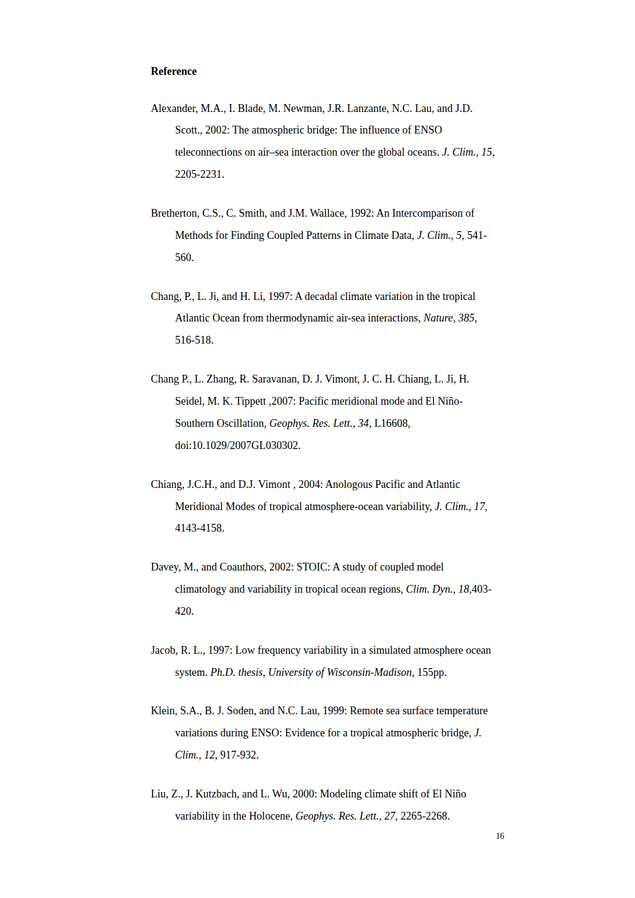Reference
Alexander, M.A., I. Blade, M. Newman, J.R. Lanzante, N.C. Lau, and J.D. Scott., 2002: The atmospheric bridge: The influence of ENSO teleconnections on air–sea interaction over the global oceans. J. Clim., 15, 2205-2231.
Bretherton, C.S., C. Smith, and J.M. Wallace, 1992: An Intercomparison of Methods for Finding Coupled Patterns in Climate Data, J. Clim., 5, 541-560.
Chang, P., L. Ji, and H. Li, 1997: A decadal climate variation in the tropical Atlantic Ocean from thermodynamic air-sea interactions, Nature, 385, 516-518.
Chang P., L. Zhang, R. Saravanan, D. J. Vimont, J. C. H. Chiang, L. Ji, H. Seidel, M. K. Tippett ,2007: Pacific meridional mode and El Niño-Southern Oscillation, Geophys. Res. Lett., 34, L16608, doi:10.1029/2007GL030302.
Chiang, J.C.H., and D.J. Vimont , 2004: Anologous Pacific and Atlantic Meridional Modes of tropical atmosphere-ocean variability, J. Clim., 17, 4143-4158.
Davey, M., and Coauthors, 2002: STOIC: A study of coupled model climatology and variability in tropical ocean regions, Clim. Dyn., 18, 403-420.
Jacob, R. L., 1997: Low frequency variability in a simulated atmosphere ocean system. Ph.D. thesis, University of Wisconsin-Madison, 155pp.
Klein, S.A., B. J. Soden, and N.C. Lau, 1999: Remote sea surface temperature variations during ENSO: Evidence for a tropical atmospheric bridge, J. Clim., 12, 917-932.
Liu, Z., J. Kutzbach, and L. Wu, 2000: Modeling climate shift of El Niño variability in the Holocene, Geophys. Res. Lett., 27, 2265-2268.
16